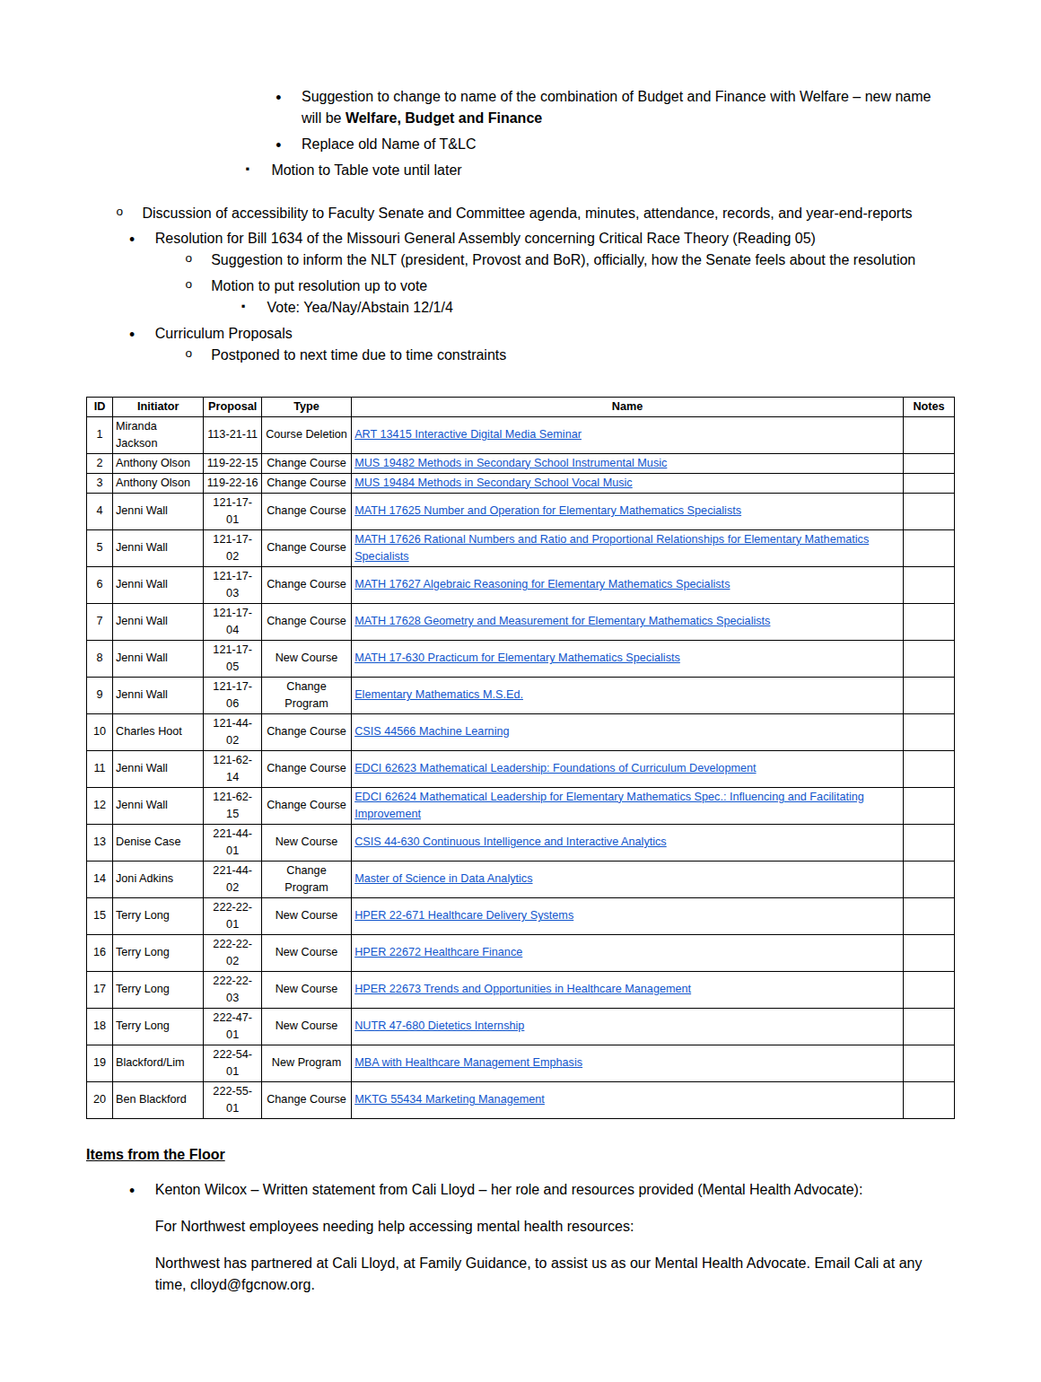Suggestion to change to name of the combination of Budget and Finance with Welfare – new name will be Welfare, Budget and Finance
Replace old Name of T&LC
Motion to Table vote until later
Discussion of accessibility to Faculty Senate and Committee agenda, minutes, attendance, records, and year-end-reports
Resolution for Bill 1634 of the Missouri General Assembly concerning Critical Race Theory (Reading 05)
Suggestion to inform the NLT (president, Provost and BoR), officially, how the Senate feels about the resolution
Motion to put resolution up to vote
Vote: Yea/Nay/Abstain 12/1/4
Curriculum Proposals
Postponed to next time due to time constraints
| ID | Initiator | Proposal | Type | Name | Notes |
| --- | --- | --- | --- | --- | --- |
| 1 | Miranda Jackson | 113-21-11 | Course Deletion | ART 13415 Interactive Digital Media Seminar | |
| 2 | Anthony Olson | 119-22-15 | Change Course | MUS 19482 Methods in Secondary School Instrumental Music | |
| 3 | Anthony Olson | 119-22-16 | Change Course | MUS 19484 Methods in Secondary School Vocal Music | |
| 4 | Jenni Wall | 121-17-01 | Change Course | MATH 17625 Number and Operation for Elementary Mathematics Specialists | |
| 5 | Jenni Wall | 121-17-02 | Change Course | MATH 17626 Rational Numbers and Ratio and Proportional Relationships for Elementary Mathematics Specialists | |
| 6 | Jenni Wall | 121-17-03 | Change Course | MATH 17627 Algebraic Reasoning for Elementary Mathematics Specialists | |
| 7 | Jenni Wall | 121-17-04 | Change Course | MATH 17628 Geometry and Measurement for Elementary Mathematics Specialists | |
| 8 | Jenni Wall | 121-17-05 | New Course | MATH 17-630 Practicum for Elementary Mathematics Specialists | |
| 9 | Jenni Wall | 121-17-06 | Change Program | Elementary Mathematics M.S.Ed. | |
| 10 | Charles Hoot | 121-44-02 | Change Course | CSIS 44566 Machine Learning | |
| 11 | Jenni Wall | 121-62-14 | Change Course | EDCI 62623 Mathematical Leadership: Foundations of Curriculum Development | |
| 12 | Jenni Wall | 121-62-15 | Change Course | EDCI 62624 Mathematical Leadership for Elementary Mathematics Spec.: Influencing and Facilitating Improvement | |
| 13 | Denise Case | 221-44-01 | New Course | CSIS 44-630 Continuous Intelligence and Interactive Analytics | |
| 14 | Joni Adkins | 221-44-02 | Change Program | Master of Science in Data Analytics | |
| 15 | Terry Long | 222-22-01 | New Course | HPER 22-671 Healthcare Delivery Systems | |
| 16 | Terry Long | 222-22-02 | New Course | HPER 22672 Healthcare Finance | |
| 17 | Terry Long | 222-22-03 | New Course | HPER 22673 Trends and Opportunities in Healthcare Management | |
| 18 | Terry Long | 222-47-01 | New Course | NUTR 47-680 Dietetics Internship | |
| 19 | Blackford/Lim | 222-54-01 | New Program | MBA with Healthcare Management Emphasis | |
| 20 | Ben Blackford | 222-55-01 | Change Course | MKTG 55434 Marketing Management | |
Items from the Floor
Kenton Wilcox – Written statement from Cali Lloyd – her role and resources provided (Mental Health Advocate):
For Northwest employees needing help accessing mental health resources:
Northwest has partnered at Cali Lloyd, at Family Guidance, to assist us as our Mental Health Advocate. Email Cali at any time, clloyd@fgcnow.org.